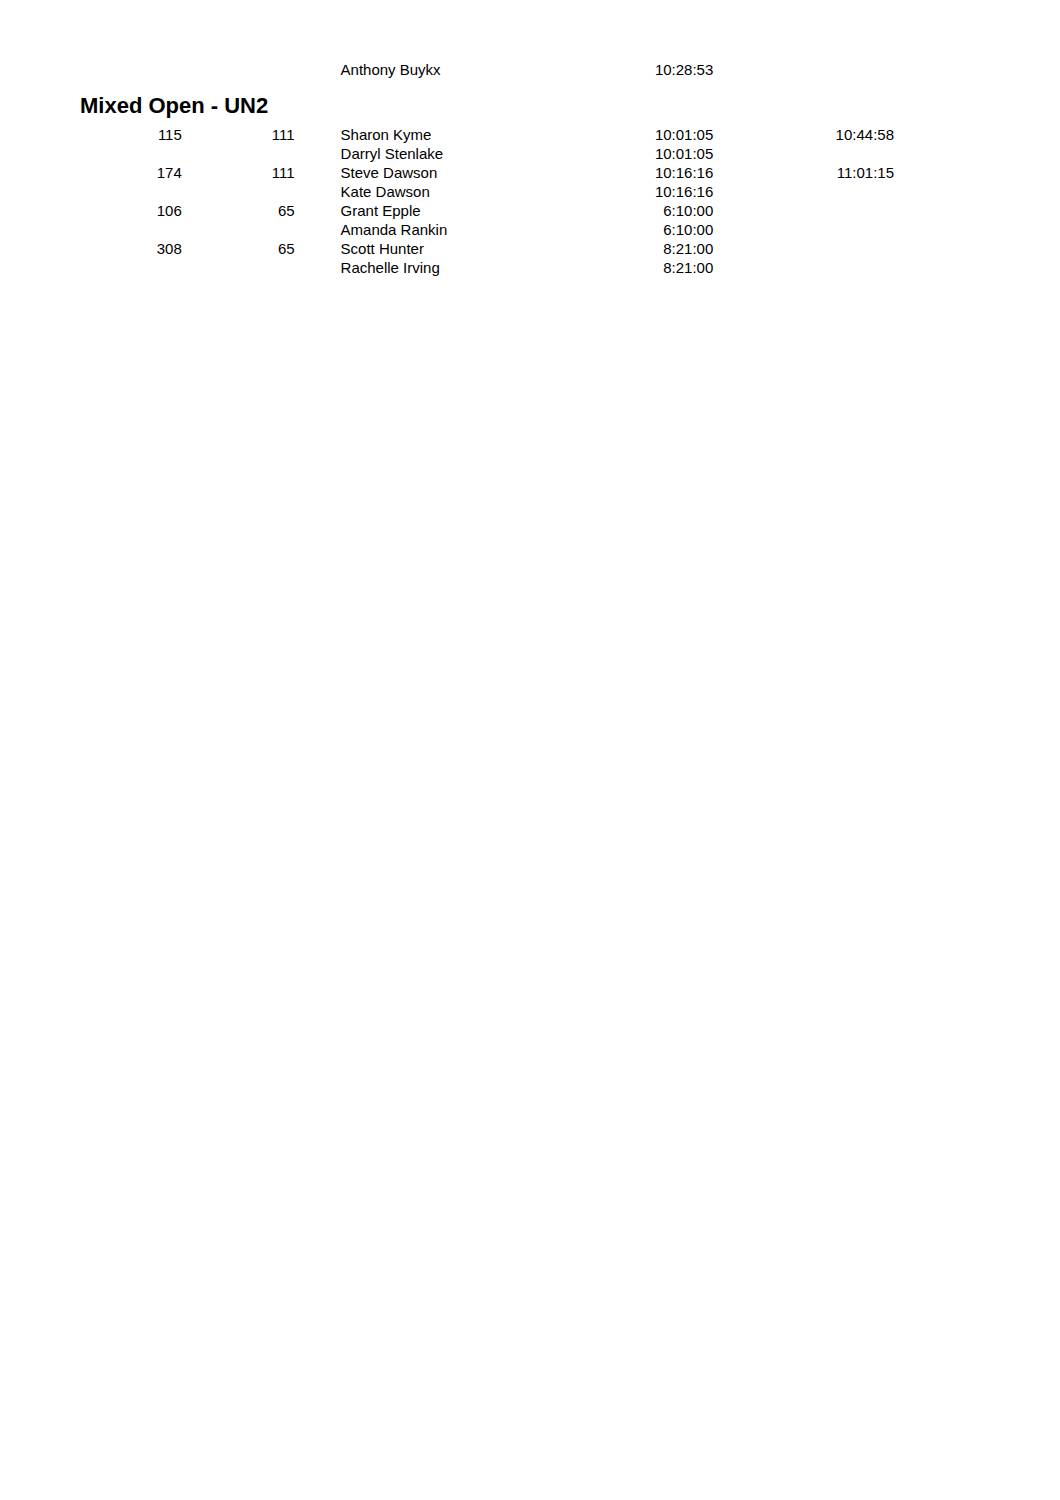| | | Anthony Buykx | 10:28:53 | |
| Mixed Open - UN2 |
| 115 | 111 | Sharon Kyme | 10:01:05 | 10:44:58 |
| | | Darryl Stenlake | 10:01:05 | |
| 174 | 111 | Steve Dawson | 10:16:16 | 11:01:15 |
| | | Kate Dawson | 10:16:16 | |
| 106 | 65 | Grant Epple | 6:10:00 | |
| | | Amanda Rankin | 6:10:00 | |
| 308 | 65 | Scott Hunter | 8:21:00 | |
| | | Rachelle Irving | 8:21:00 | |